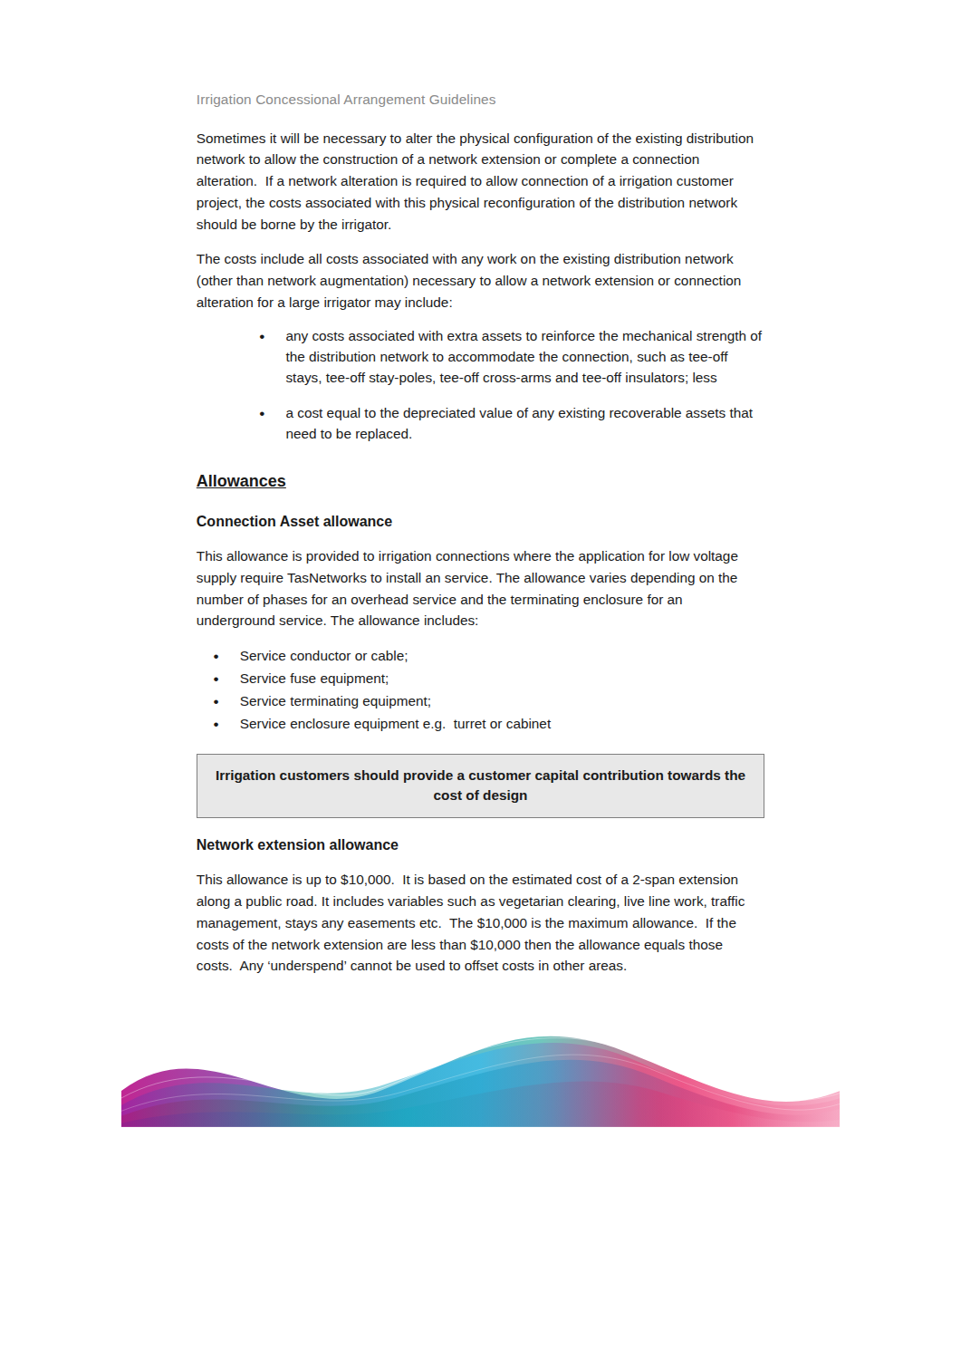Irrigation Concessional Arrangement Guidelines
Sometimes it will be necessary to alter the physical configuration of the existing distribution network to allow the construction of a network extension or complete a connection alteration. If a network alteration is required to allow connection of a irrigation customer project, the costs associated with this physical reconfiguration of the distribution network should be borne by the irrigator.
The costs include all costs associated with any work on the existing distribution network (other than network augmentation) necessary to allow a network extension or connection alteration for a large irrigator may include:
any costs associated with extra assets to reinforce the mechanical strength of the distribution network to accommodate the connection, such as tee-off stays, tee-off stay-poles, tee-off cross-arms and tee-off insulators; less
a cost equal to the depreciated value of any existing recoverable assets that need to be replaced.
Allowances
Connection Asset allowance
This allowance is provided to irrigation connections where the application for low voltage supply require TasNetworks to install an service. The allowance varies depending on the number of phases for an overhead service and the terminating enclosure for an underground service. The allowance includes:
Service conductor or cable;
Service fuse equipment;
Service terminating equipment;
Service enclosure equipment e.g. turret or cabinet
Irrigation customers should provide a customer capital contribution towards the cost of design
Network extension allowance
This allowance is up to $10,000. It is based on the estimated cost of a 2-span extension along a public road. It includes variables such as vegetarian clearing, live line work, traffic management, stays any easements etc. The $10,000 is the maximum allowance. If the costs of the network extension are less than $10,000 then the allowance equals those costs. Any ‘underspend’ cannot be used to offset costs in other areas.